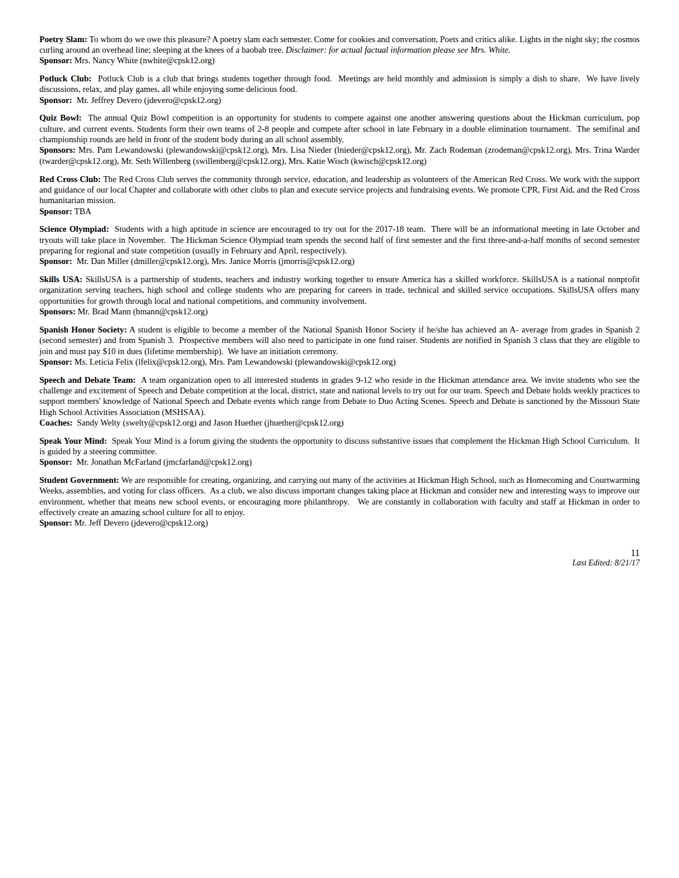Poetry Slam: To whom do we owe this pleasure? A poetry slam each semester. Come for cookies and conversation, Poets and critics alike. Lights in the night sky; the cosmos curling around an overhead line; sleeping at the knees of a baobab tree. Disclaimer: for actual factual information please see Mrs. White.
Sponsor: Mrs. Nancy White (nwhite@cpsk12.org)
Potluck Club: Potluck Club is a club that brings students together through food. Meetings are held monthly and admission is simply a dish to share. We have lively discussions, relax, and play games, all while enjoying some delicious food.
Sponsor: Mr. Jeffrey Devero (jdevero@cpsk12.org)
Quiz Bowl: The annual Quiz Bowl competition is an opportunity for students to compete against one another answering questions about the Hickman curriculum, pop culture, and current events. Students form their own teams of 2-8 people and compete after school in late February in a double elimination tournament. The semifinal and championship rounds are held in front of the student body during an all school assembly.
Sponsors: Mrs. Pam Lewandowski (plewandowski@cpsk12.org), Mrs. Lisa Nieder (lnieder@cpsk12.org), Mr. Zach Rodeman (zrodeman@cpsk12.org), Mrs. Trina Warder (twarder@cpsk12.org), Mr. Seth Willenberg (swillenberg@cpsk12.org), Mrs. Katie Wisch (kwisch@cpsk12.org)
Red Cross Club: The Red Cross Club serves the community through service, education, and leadership as volunteers of the American Red Cross. We work with the support and guidance of our local Chapter and collaborate with other clubs to plan and execute service projects and fundraising events. We promote CPR, First Aid, and the Red Cross humanitarian mission.
Sponsor: TBA
Science Olympiad: Students with a high aptitude in science are encouraged to try out for the 2017-18 team. There will be an informational meeting in late October and tryouts will take place in November. The Hickman Science Olympiad team spends the second half of first semester and the first three-and-a-half months of second semester preparing for regional and state competition (usually in February and April, respectively).
Sponsor: Mr. Dan Miller (dmiller@cpsk12.org), Mrs. Janice Morris (jmorris@cpsk12.org)
Skills USA: SkillsUSA is a partnership of students, teachers and industry working together to ensure America has a skilled workforce. SkillsUSA is a national nonprofit organization serving teachers, high school and college students who are preparing for careers in trade, technical and skilled service occupations. SkillsUSA offers many opportunities for growth through local and national competitions, and community involvement.
Sponsors: Mr. Brad Mann (bmann@cpsk12.org)
Spanish Honor Society: A student is eligible to become a member of the National Spanish Honor Society if he/she has achieved an A- average from grades in Spanish 2 (second semester) and from Spanish 3. Prospective members will also need to participate in one fund raiser. Students are notified in Spanish 3 class that they are eligible to join and must pay $10 in dues (lifetime membership). We have an initiation ceremony.
Sponsor: Ms. Leticia Felix (lfelix@cpsk12.org), Mrs. Pam Lewandowski (plewandowski@cpsk12.org)
Speech and Debate Team: A team organization open to all interested students in grades 9-12 who reside in the Hickman attendance area. We invite students who see the challenge and excitement of Speech and Debate competition at the local, district, state and national levels to try out for our team. Speech and Debate holds weekly practices to support members' knowledge of National Speech and Debate events which range from Debate to Duo Acting Scenes. Speech and Debate is sanctioned by the Missouri State High School Activities Association (MSHSAA).
Coaches: Sandy Welty (swelty@cpsk12.org) and Jason Huether (jhuether@cpsk12.org)
Speak Your Mind: Speak Your Mind is a forum giving the students the opportunity to discuss substantive issues that complement the Hickman High School Curriculum. It is guided by a steering committee.
Sponsor: Mr. Jonathan McFarland (jmcfarland@cpsk12.org)
Student Government: We are responsible for creating, organizing, and carrying out many of the activities at Hickman High School, such as Homecoming and Courtwarming Weeks, assemblies, and voting for class officers. As a club, we also discuss important changes taking place at Hickman and consider new and interesting ways to improve our environment, whether that means new school events, or encouraging more philanthropy. We are constantly in collaboration with faculty and staff at Hickman in order to effectively create an amazing school culture for all to enjoy.
Sponsor: Mr. Jeff Devero (jdevero@cpsk12.org)
11
Last Edited: 8/21/17